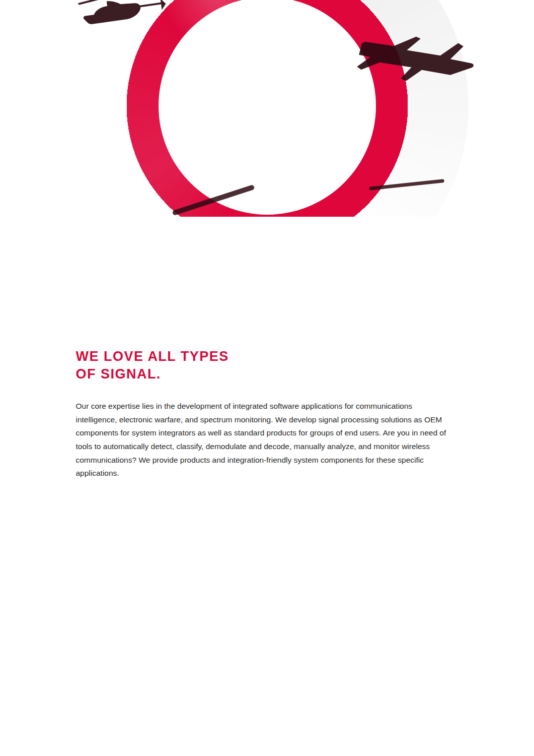We love all types
of signal.
Our core expertise lies in the development of integrated software applications for communications intelligence, electronic warfare, and spectrum monitoring. We develop signal processing solutions as OEM components for system integrators as well as standard products for groups of end users. Are you in need of tools to automatically detect, classify, demodulate and decode, manually analyze, and monitor wireless communications? We provide products and integration-friendly system components for these specific applications.